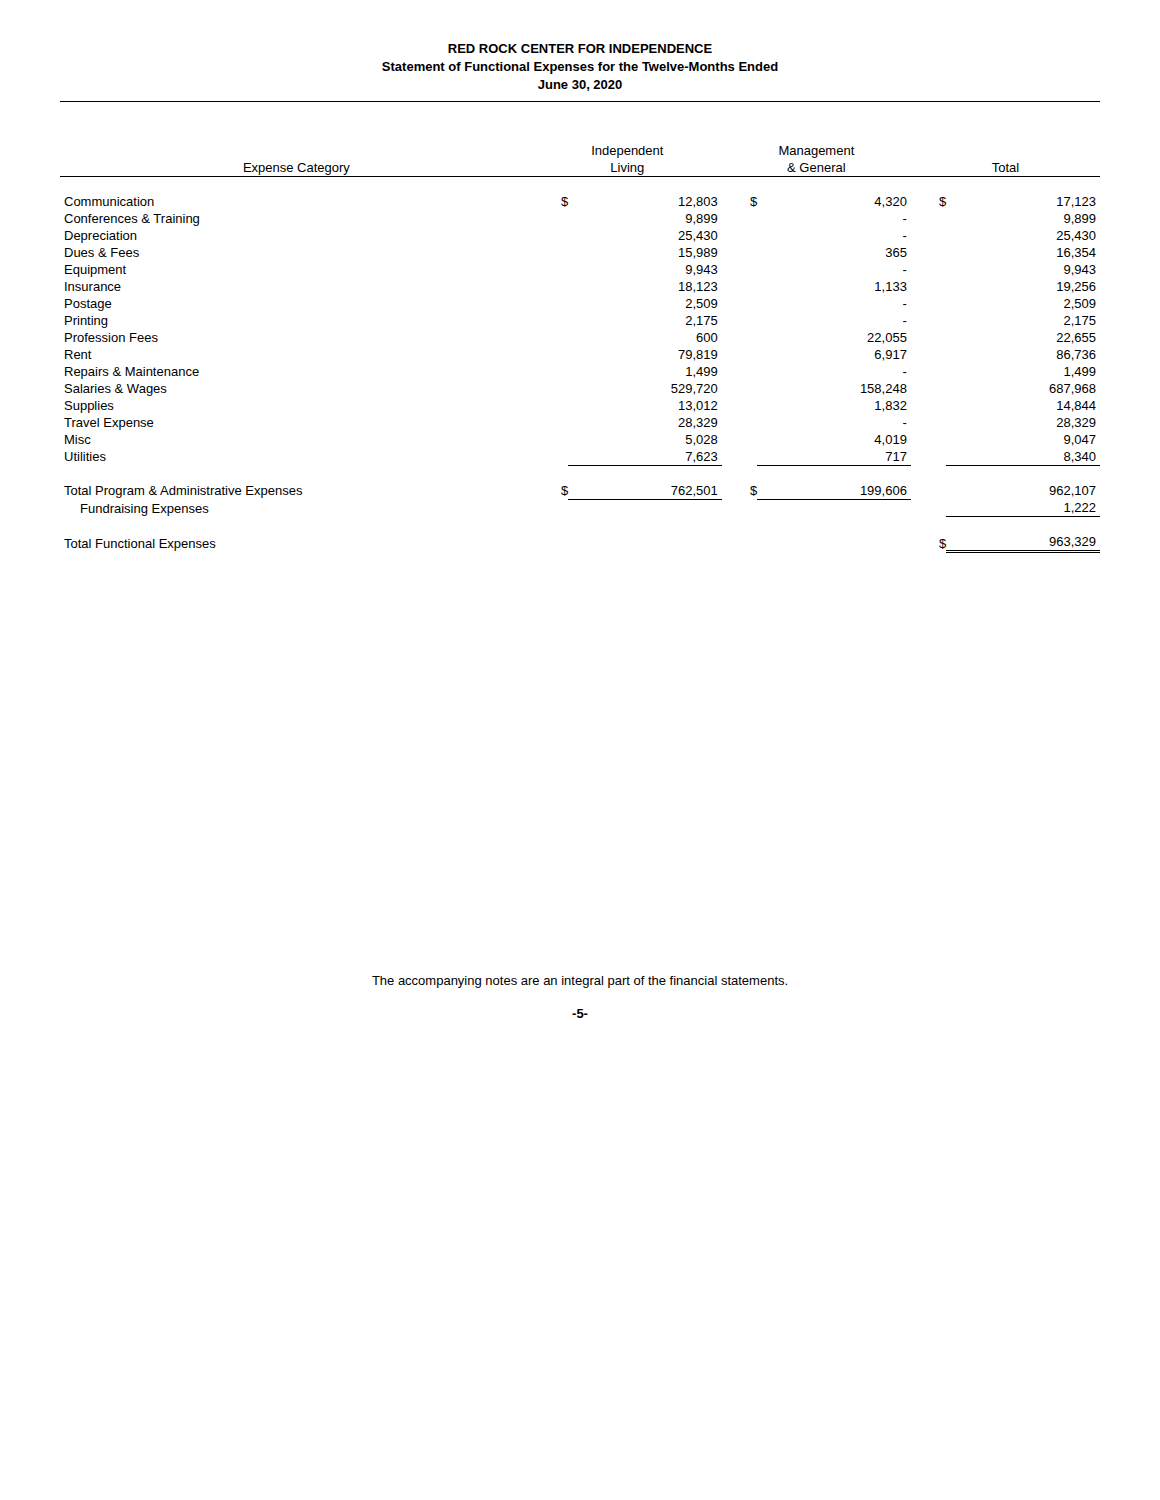RED ROCK CENTER FOR INDEPENDENCE
Statement of Functional Expenses for the Twelve-Months Ended
June 30, 2020
| | Independent | Management | |
| Expense Category | Living | & General | Total |
| Communication | $ | 12,803 | $ | 4,320 | $ | 17,123 |
| Conferences & Training | | 9,899 | | - | | 9,899 |
| Depreciation | | 25,430 | | - | | 25,430 |
| Dues & Fees | | 15,989 | | 365 | | 16,354 |
| Equipment | | 9,943 | | - | | 9,943 |
| Insurance | | 18,123 | | 1,133 | | 19,256 |
| Postage | | 2,509 | | - | | 2,509 |
| Printing | | 2,175 | | - | | 2,175 |
| Profession Fees | | 600 | | 22,055 | | 22,655 |
| Rent | | 79,819 | | 6,917 | | 86,736 |
| Repairs & Maintenance | | 1,499 | | - | | 1,499 |
| Salaries & Wages | | 529,720 | | 158,248 | | 687,968 |
| Supplies | | 13,012 | | 1,832 | | 14,844 |
| Travel Expense | | 28,329 | | - | | 28,329 |
| Misc | | 5,028 | | 4,019 | | 9,047 |
| Utilities | | 7,623 | | 717 | | 8,340 |
| Total Program & Administrative Expenses | $ | 762,501 | $ | 199,606 | | 962,107 |
| Fundraising Expenses | | | | | | 1,222 |
| Total Functional Expenses | | | | | $ | 963,329 |
The accompanying notes are an integral part of the financial statements.
-5-